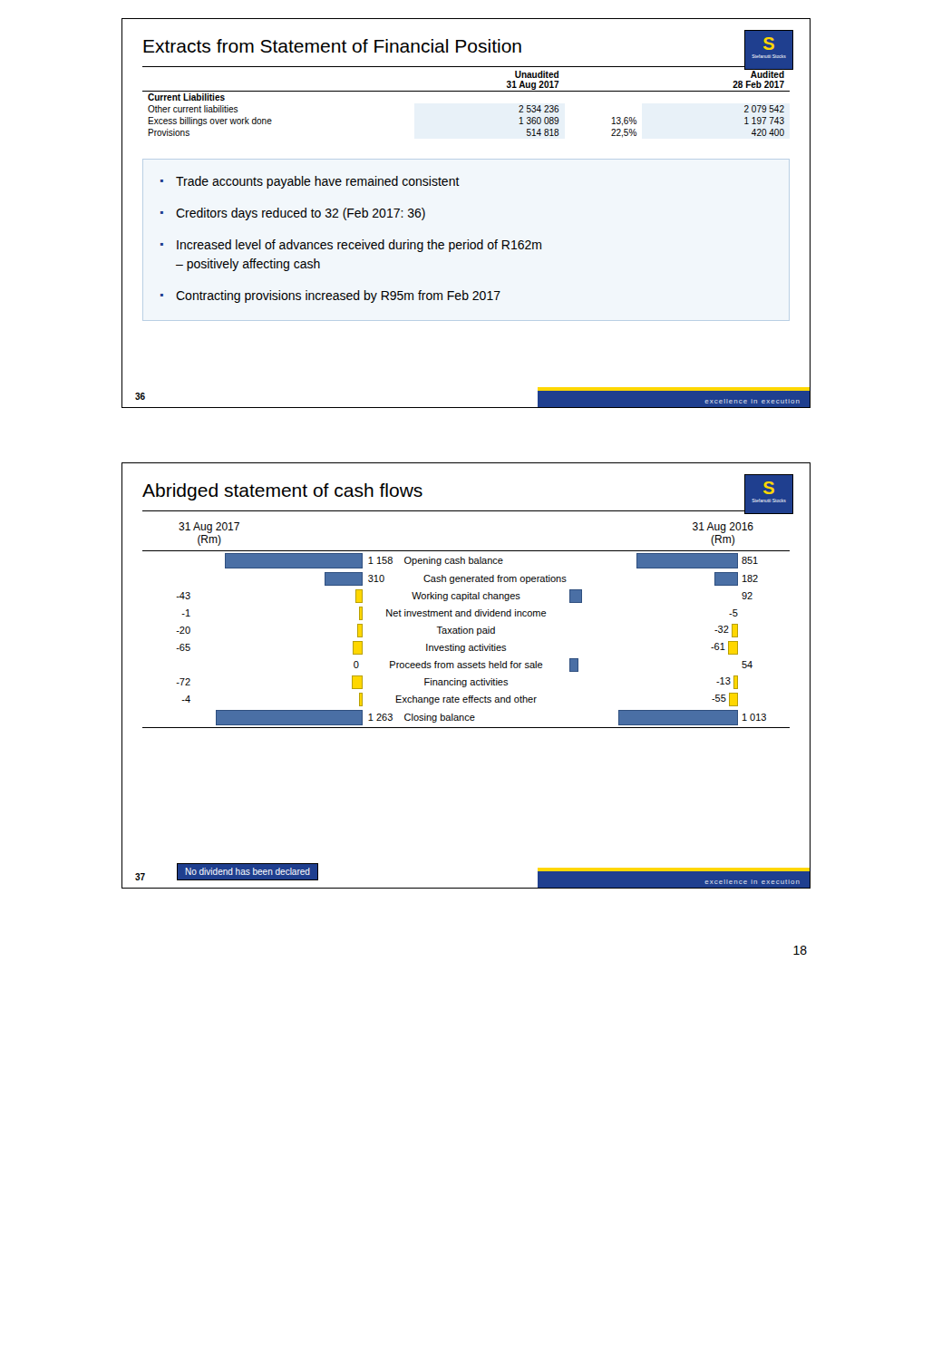SStefanutti Stocks
Extracts from Statement of Financial Position
| | Unaudited 31 Aug 2017 | | Audited 28 Feb 2017 |
| --- | --- | --- | --- |
| Current Liabilities | | | |
| Other current liabilities | 2 534 236 | | 2 079 542 |
| Excess billings over work done | 1 360 089 | 13,6% | 1 197 743 |
| Provisions | 514 818 | 22,5% | 420 400 |
Trade accounts payable have remained consistent
Creditors days reduced to 32 (Feb 2017: 36)
Increased level of advances received during the period of R162m
– positively affecting cash
Contracting provisions increased by R95m from Feb 2017
36
excellence in execution
SStefanutti Stocks
Abridged statement of cash flows
31 Aug 2017
(Rm)
31 Aug 2016
(Rm)
| | | 1 158 Opening cash balance | | 851 |
| | | 310 Cash generated from operations | | 182 |
| -43 | | Working capital changes | | 92 |
| -1 | | Net investment and dividend income | -5 | |
| -20 | | Taxation paid | -32 | |
| -65 | | Investing activities | -61 | |
| | 0 | Proceeds from assets held for sale | | 54 |
| -72 | | Financing activities | -13 | |
| -4 | | Exchange rate effects and other | -55 | |
| | | 1 263 Closing balance | | 1 013 |
No dividend has been declared
37
excellence in execution
18